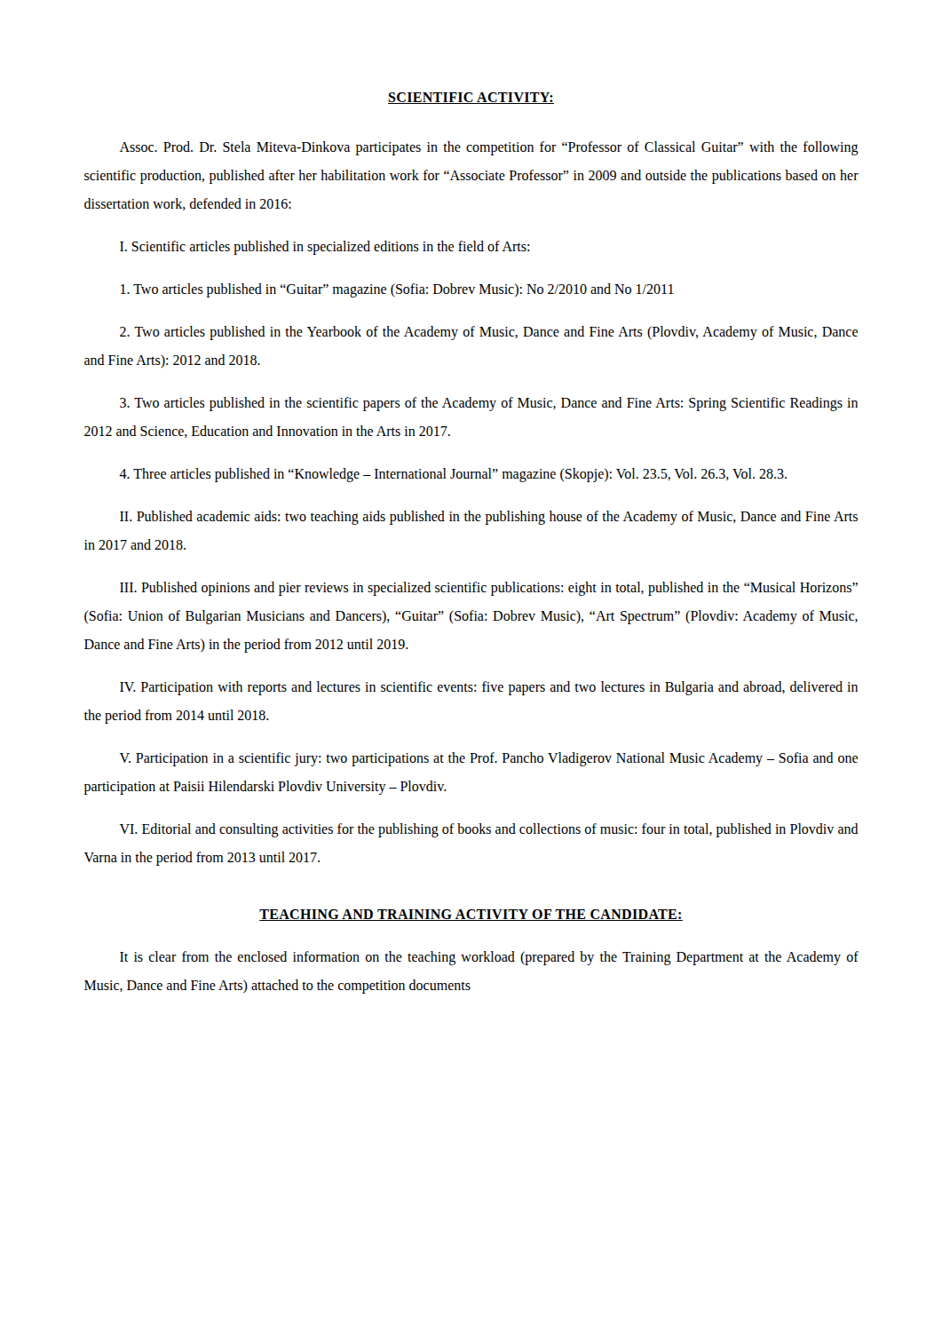SCIENTIFIC ACTIVITY:
Assoc. Prod. Dr. Stela Miteva-Dinkova participates in the competition for “Professor of Classical Guitar” with the following scientific production, published after her habilitation work for “Associate Professor” in 2009 and outside the publications based on her dissertation work, defended in 2016:
I. Scientific articles published in specialized editions in the field of Arts:
1. Two articles published in “Guitar” magazine (Sofia: Dobrev Music): No 2/2010 and No 1/2011
2. Two articles published in the Yearbook of the Academy of Music, Dance and Fine Arts (Plovdiv, Academy of Music, Dance and Fine Arts): 2012 and 2018.
3. Two articles published in the scientific papers of the Academy of Music, Dance and Fine Arts: Spring Scientific Readings in 2012 and Science, Education and Innovation in the Arts in 2017.
4. Three articles published in “Knowledge – International Journal” magazine (Skopje): Vol. 23.5, Vol. 26.3, Vol. 28.3.
II. Published academic aids: two teaching aids published in the publishing house of the Academy of Music, Dance and Fine Arts in 2017 and 2018.
III. Published opinions and pier reviews in specialized scientific publications: eight in total, published in the “Musical Horizons” (Sofia: Union of Bulgarian Musicians and Dancers), “Guitar” (Sofia: Dobrev Music), “Art Spectrum” (Plovdiv: Academy of Music, Dance and Fine Arts) in the period from 2012 until 2019.
IV. Participation with reports and lectures in scientific events: five papers and two lectures in Bulgaria and abroad, delivered in the period from 2014 until 2018.
V. Participation in a scientific jury: two participations at the Prof. Pancho Vladigerov National Music Academy – Sofia and one participation at Paisii Hilendarski Plovdiv University – Plovdiv.
VI. Editorial and consulting activities for the publishing of books and collections of music: four in total, published in Plovdiv and Varna in the period from 2013 until 2017.
TEACHING AND TRAINING ACTIVITY OF THE CANDIDATE:
It is clear from the enclosed information on the teaching workload (prepared by the Training Department at the Academy of Music, Dance and Fine Arts) attached to the competition documents